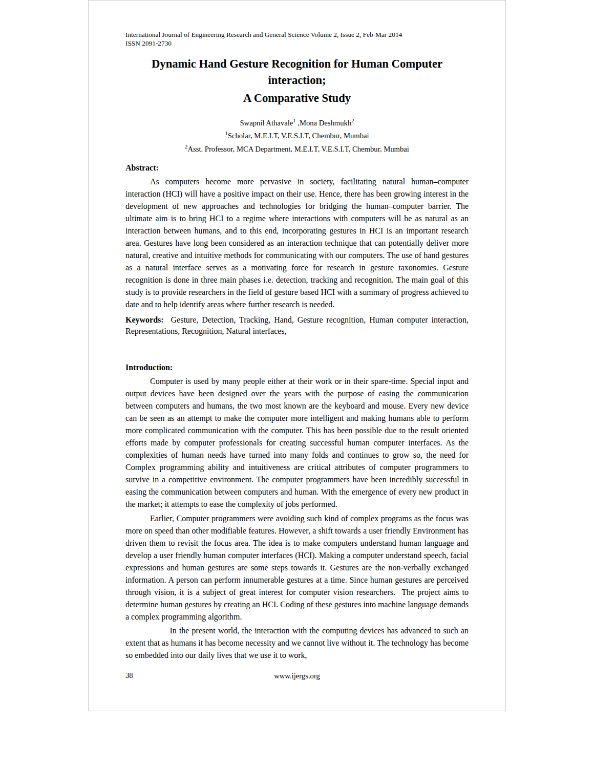International Journal of Engineering Research and General Science Volume 2, Issue 2, Feb-Mar 2014
ISSN 2091-2730
Dynamic Hand Gesture Recognition for Human Computer interaction;
A Comparative Study
Swapnil Athavale1 ,Mona Deshmukh2
1Scholar, M.E.I.T, V.E.S.I.T, Chembur, Mumbai
2Asst. Professor, MCA Department, M.E.I.T, V.E.S.I.T, Chembur, Mumbai
Abstract:
As computers become more pervasive in society, facilitating natural human–computer interaction (HCI) will have a positive impact on their use. Hence, there has been growing interest in the development of new approaches and technologies for bridging the human–computer barrier. The ultimate aim is to bring HCI to a regime where interactions with computers will be as natural as an interaction between humans, and to this end, incorporating gestures in HCI is an important research area. Gestures have long been considered as an interaction technique that can potentially deliver more natural, creative and intuitive methods for communicating with our computers. The use of hand gestures as a natural interface serves as a motivating force for research in gesture taxonomies. Gesture recognition is done in three main phases i.e. detection, tracking and recognition. The main goal of this study is to provide researchers in the field of gesture based HCI with a summary of progress achieved to date and to help identify areas where further research is needed.
Keywords: Gesture, Detection, Tracking, Hand, Gesture recognition, Human computer interaction, Representations, Recognition, Natural interfaces,
Introduction:
Computer is used by many people either at their work or in their spare-time. Special input and output devices have been designed over the years with the purpose of easing the communication between computers and humans, the two most known are the keyboard and mouse. Every new device can be seen as an attempt to make the computer more intelligent and making humans able to perform more complicated communication with the computer. This has been possible due to the result oriented efforts made by computer professionals for creating successful human computer interfaces. As the complexities of human needs have turned into many folds and continues to grow so, the need for Complex programming ability and intuitiveness are critical attributes of computer programmers to survive in a competitive environment. The computer programmers have been incredibly successful in easing the communication between computers and human. With the emergence of every new product in the market; it attempts to ease the complexity of jobs performed.
Earlier, Computer programmers were avoiding such kind of complex programs as the focus was more on speed than other modifiable features. However, a shift towards a user friendly Environment has driven them to revisit the focus area. The idea is to make computers understand human language and develop a user friendly human computer interfaces (HCI). Making a computer understand speech, facial expressions and human gestures are some steps towards it. Gestures are the non-verbally exchanged information. A person can perform innumerable gestures at a time. Since human gestures are perceived through vision, it is a subject of great interest for computer vision researchers. The project aims to determine human gestures by creating an HCI. Coding of these gestures into machine language demands a complex programming algorithm.
In the present world, the interaction with the computing devices has advanced to such an extent that as humans it has become necessity and we cannot live without it. The technology has become so embedded into our daily lives that we use it to work,
38 www.ijergs.org